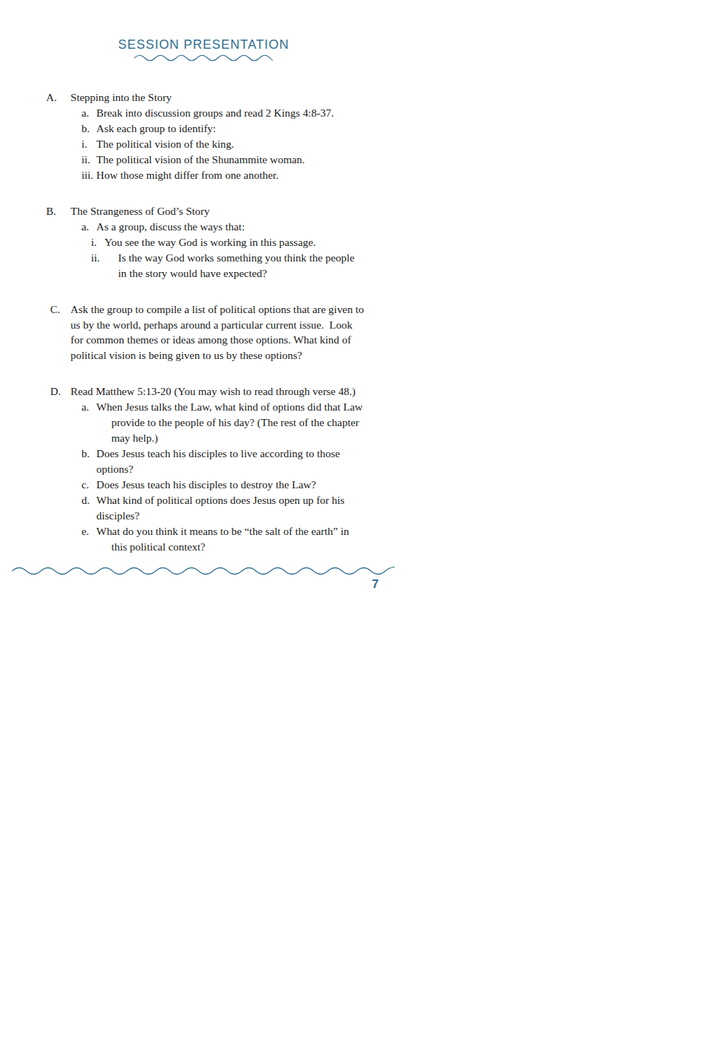Session Presentation
A.
Stepping into the Story
a. Break into discussion groups and read 2 Kings 4:8-37.
b. Ask each group to identify:
i. The political vision of the king.
ii. The political vision of the Shunammite woman.
iii. How those might differ from one another.
B.
The Strangeness of God’s Story
a. As a group, discuss the ways that:
i. You see the way God is working in this passage.
ii. Is the way God works something you think the people in the story would have expected?
C.
Ask the group to compile a list of political options that are given to us by the world, perhaps around a particular current issue. Look for common themes or ideas among those options. What kind of political vision is being given to us by these options?
D.
Read Matthew 5:13-20 (You may wish to read through verse 48.)
a. When Jesus talks the Law, what kind of options did that Law provide to the people of his day? (The rest of the chapter may help.)
b. Does Jesus teach his disciples to live according to those options?
c. Does Jesus teach his disciples to destroy the Law?
d. What kind of political options does Jesus open up for his disciples?
e. What do you think it means to be “the salt of the earth” in this political context?
7